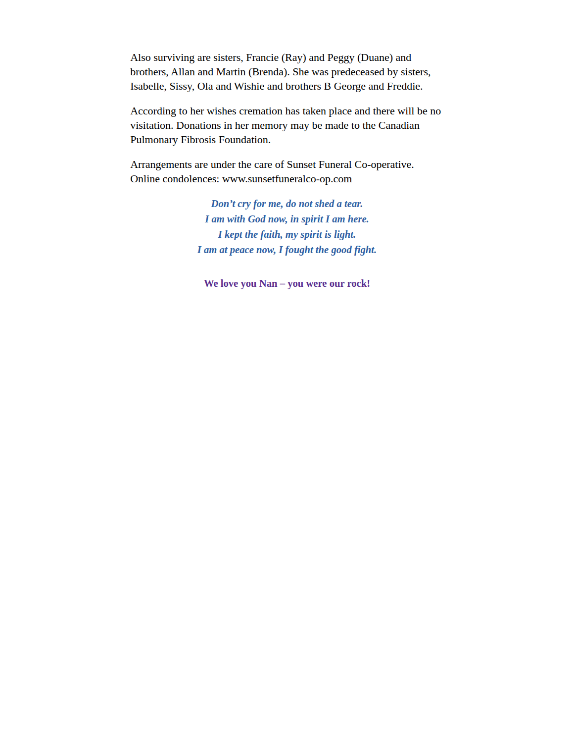Also surviving are sisters, Francie (Ray) and Peggy (Duane) and brothers, Allan and Martin (Brenda). She was predeceased by sisters, Isabelle, Sissy, Ola and Wishie and brothers B George and Freddie.
According to her wishes cremation has taken place and there will be no visitation. Donations in her memory may be made to the Canadian Pulmonary Fibrosis Foundation.
Arrangements are under the care of Sunset Funeral Co-operative. Online condolences: www.sunsetfuneralco-op.com
Don’t cry for me, do not shed a tear.
I am with God now, in spirit I am here.
I kept the faith, my spirit is light.
I am at peace now, I fought the good fight.
We love you Nan – you were our rock!